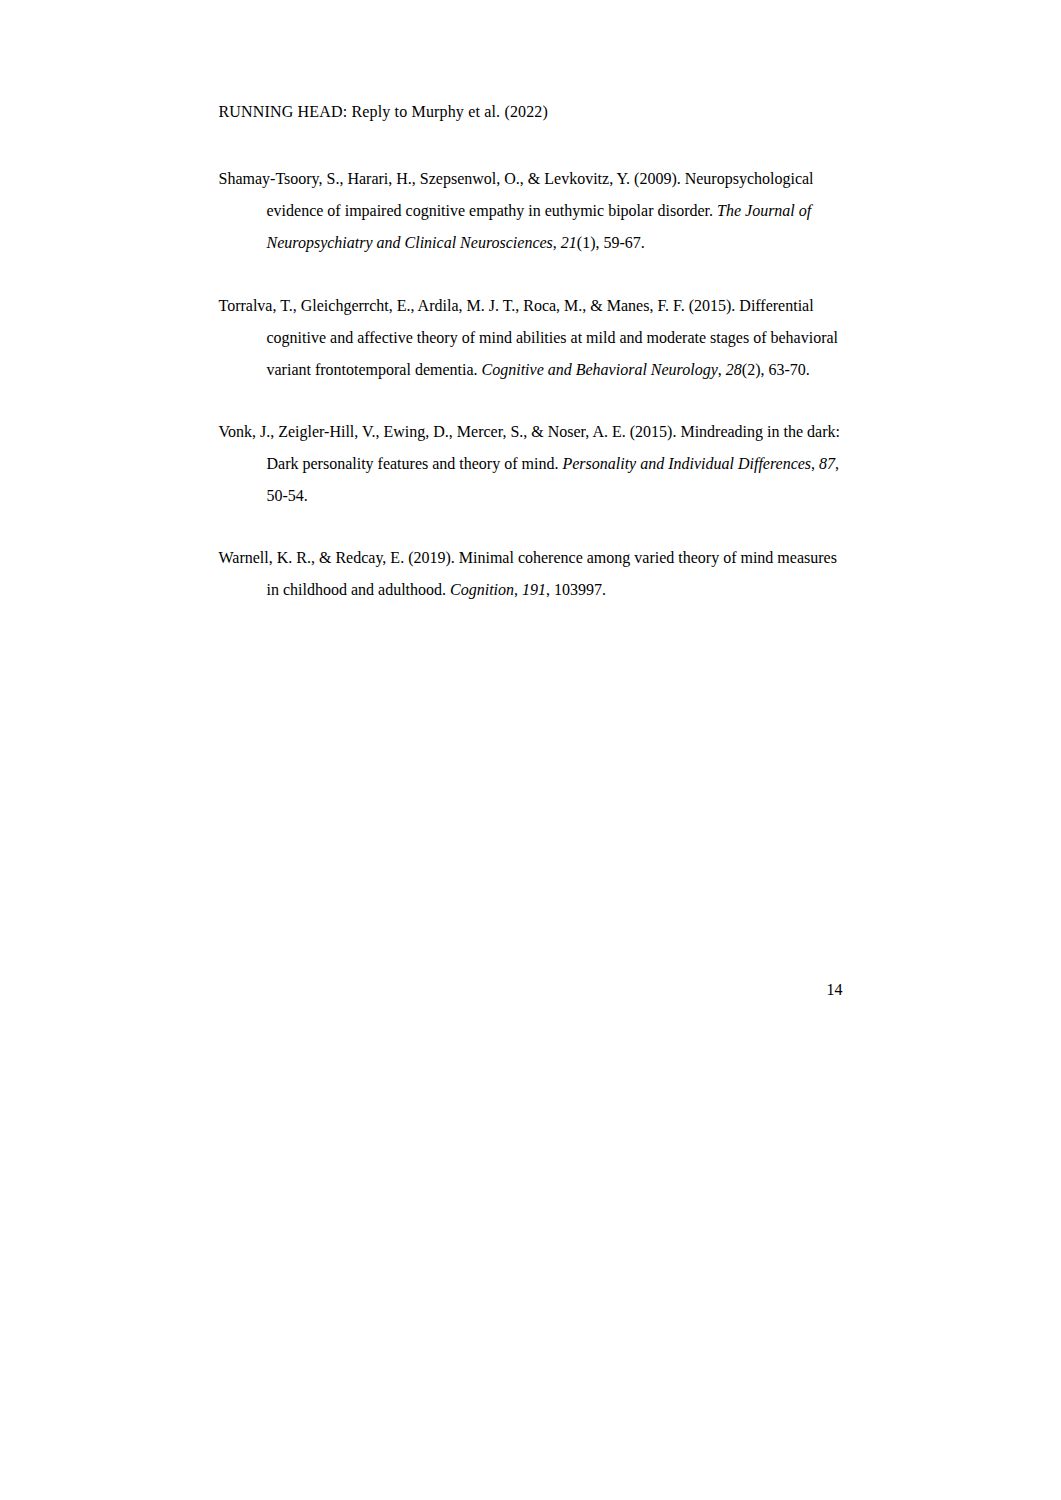RUNNING HEAD: Reply to Murphy et al. (2022)
Shamay-Tsoory, S., Harari, H., Szepsenwol, O., & Levkovitz, Y. (2009). Neuropsychological evidence of impaired cognitive empathy in euthymic bipolar disorder. The Journal of Neuropsychiatry and Clinical Neurosciences, 21(1), 59-67.
Torralva, T., Gleichgerrcht, E., Ardila, M. J. T., Roca, M., & Manes, F. F. (2015). Differential cognitive and affective theory of mind abilities at mild and moderate stages of behavioral variant frontotemporal dementia. Cognitive and Behavioral Neurology, 28(2), 63-70.
Vonk, J., Zeigler-Hill, V., Ewing, D., Mercer, S., & Noser, A. E. (2015). Mindreading in the dark: Dark personality features and theory of mind. Personality and Individual Differences, 87, 50-54.
Warnell, K. R., & Redcay, E. (2019). Minimal coherence among varied theory of mind measures in childhood and adulthood. Cognition, 191, 103997.
14